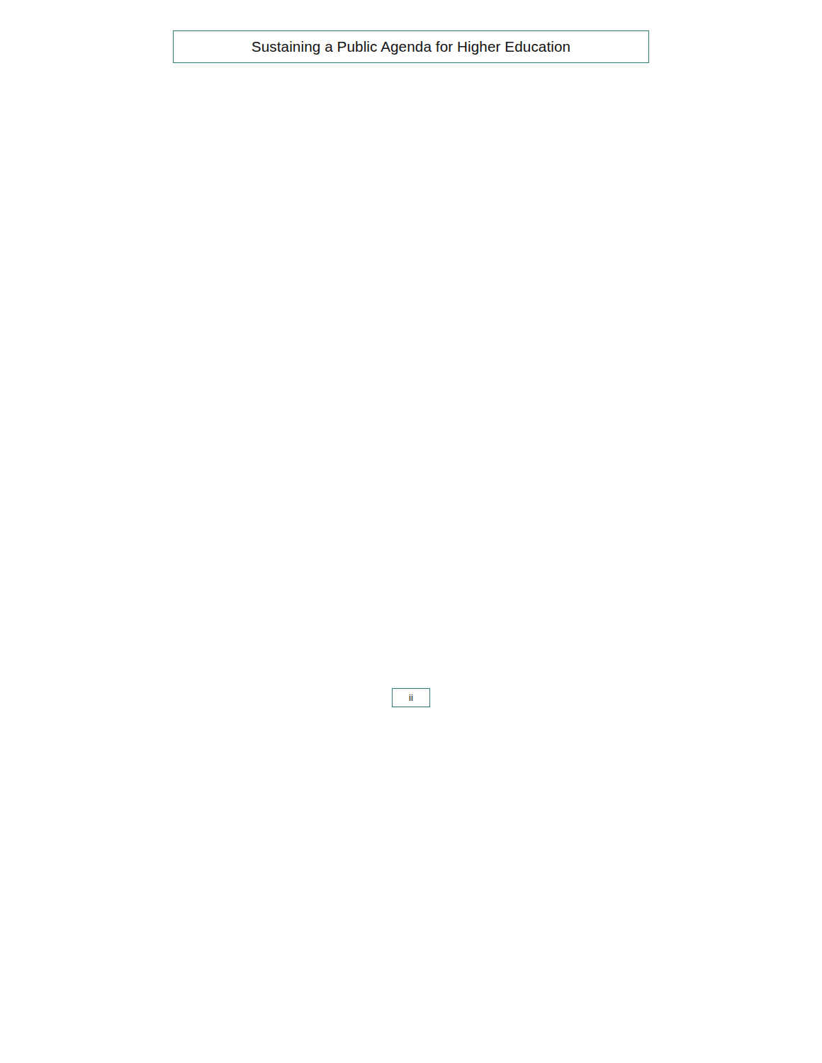Sustaining a Public Agenda for Higher Education
ii